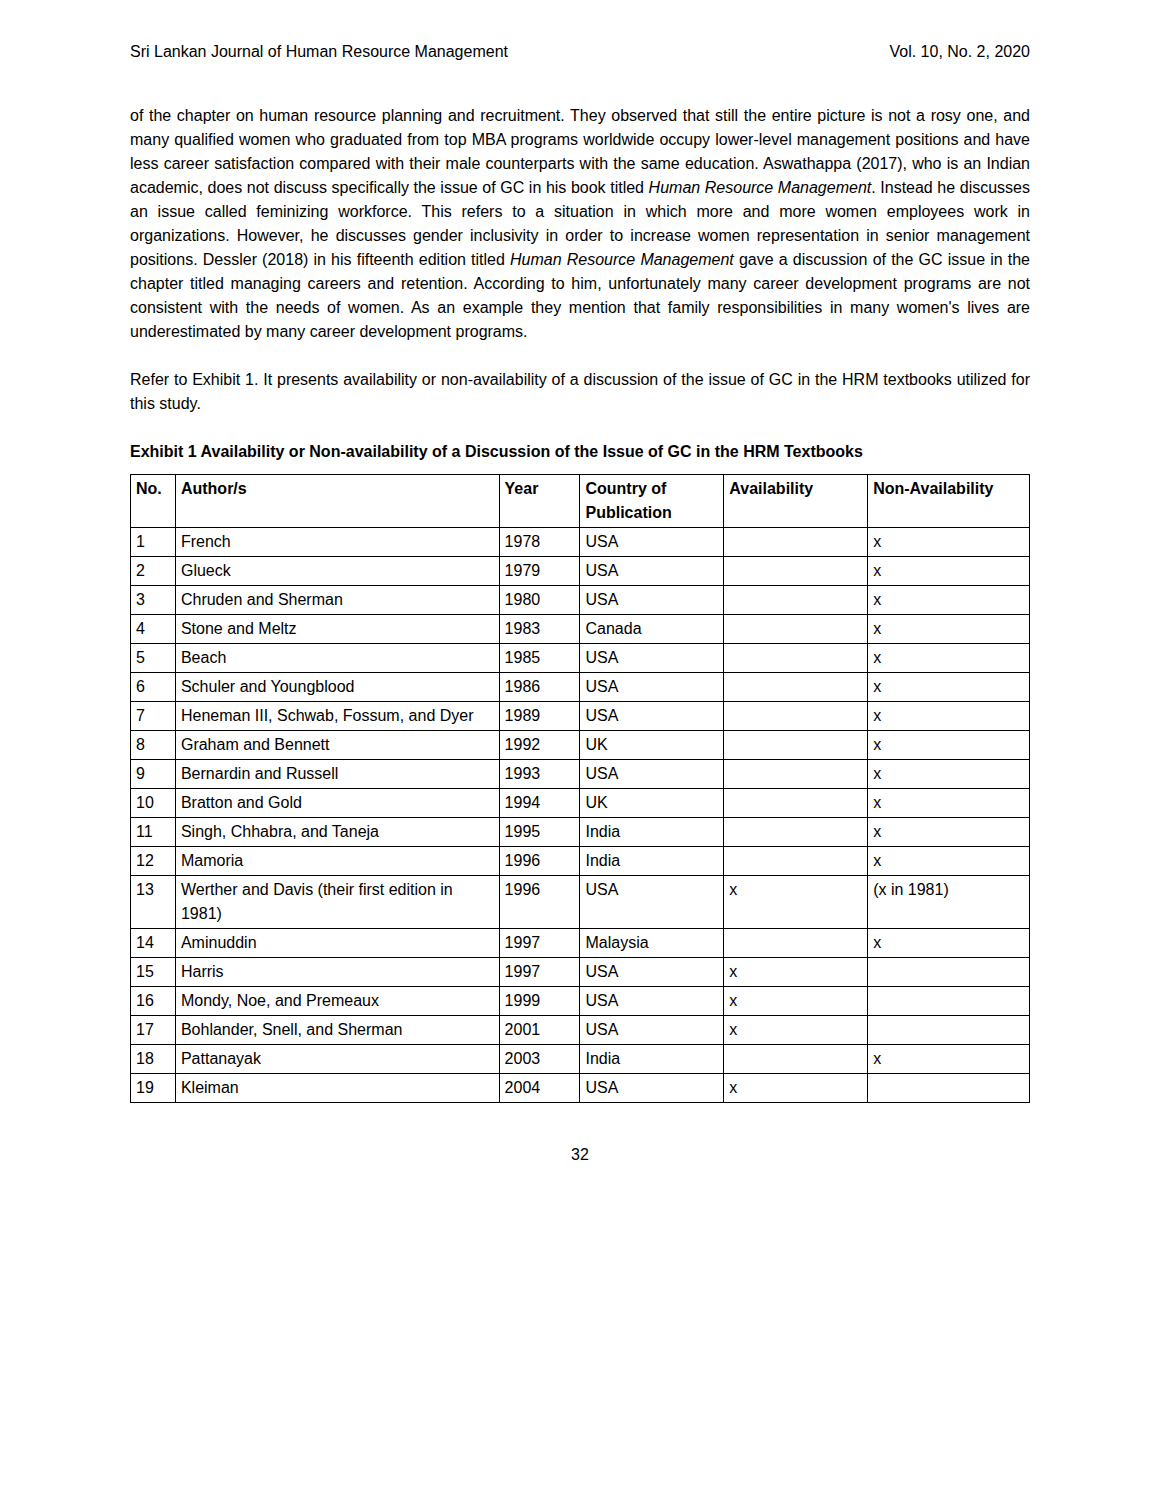Sri Lankan Journal of Human Resource Management
Vol. 10, No. 2, 2020
of the chapter on human resource planning and recruitment. They observed that still the entire picture is not a rosy one, and many qualified women who graduated from top MBA programs worldwide occupy lower-level management positions and have less career satisfaction compared with their male counterparts with the same education. Aswathappa (2017), who is an Indian academic, does not discuss specifically the issue of GC in his book titled Human Resource Management. Instead he discusses an issue called feminizing workforce. This refers to a situation in which more and more women employees work in organizations. However, he discusses gender inclusivity in order to increase women representation in senior management positions. Dessler (2018) in his fifteenth edition titled Human Resource Management gave a discussion of the GC issue in the chapter titled managing careers and retention. According to him, unfortunately many career development programs are not consistent with the needs of women. As an example they mention that family responsibilities in many women's lives are underestimated by many career development programs.
Refer to Exhibit 1. It presents availability or non-availability of a discussion of the issue of GC in the HRM textbooks utilized for this study.
Exhibit 1 Availability or Non-availability of a Discussion of the Issue of GC in the HRM Textbooks
| No. | Author/s | Year | Country of Publication | Availability | Non-Availability |
| --- | --- | --- | --- | --- | --- |
| 1 | French | 1978 | USA | | x |
| 2 | Glueck | 1979 | USA | | x |
| 3 | Chruden and Sherman | 1980 | USA | | x |
| 4 | Stone and Meltz | 1983 | Canada | | x |
| 5 | Beach | 1985 | USA | | x |
| 6 | Schuler and Youngblood | 1986 | USA | | x |
| 7 | Heneman III, Schwab, Fossum, and Dyer | 1989 | USA | | x |
| 8 | Graham and Bennett | 1992 | UK | | x |
| 9 | Bernardin and Russell | 1993 | USA | | x |
| 10 | Bratton and Gold | 1994 | UK | | x |
| 11 | Singh, Chhabra, and Taneja | 1995 | India | | x |
| 12 | Mamoria | 1996 | India | | x |
| 13 | Werther and Davis (their first edition in 1981) | 1996 | USA | x | (x in 1981) |
| 14 | Aminuddin | 1997 | Malaysia | | x |
| 15 | Harris | 1997 | USA | x | |
| 16 | Mondy, Noe, and Premeaux | 1999 | USA | x | |
| 17 | Bohlander, Snell, and Sherman | 2001 | USA | x | |
| 18 | Pattanayak | 2003 | India | | x |
| 19 | Kleiman | 2004 | USA | x | |
32